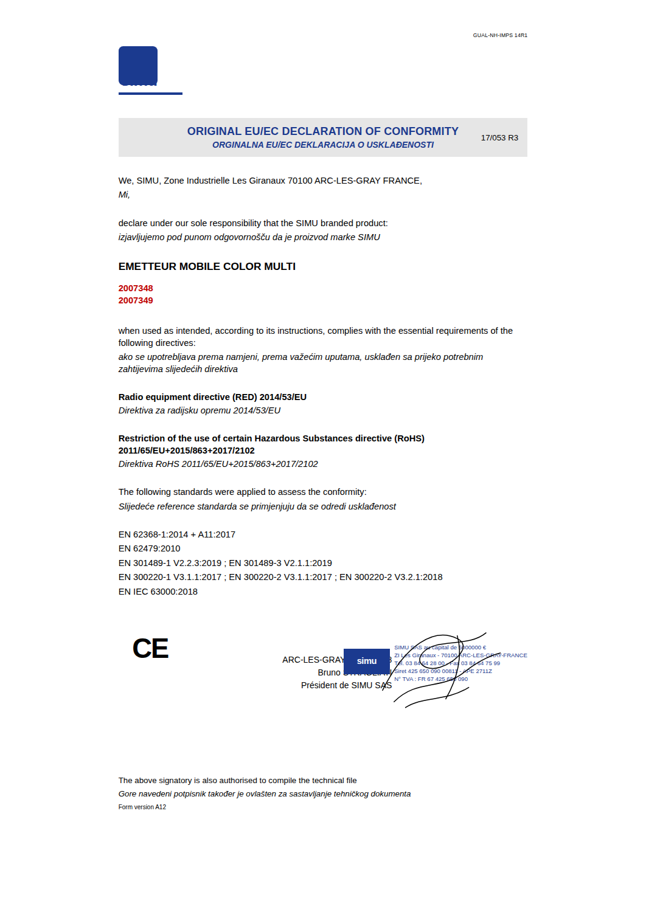GUAL-NH-IMPS 14R1
simu
ORIGINAL EU/EC DECLARATION OF CONFORMITY
ORGINALNA EU/EC DEKLARACIJA O USKLAĐENOSTI
17/053 R3
We, SIMU, Zone Industrielle Les Giranaux 70100 ARC-LES-GRAY FRANCE,
Mi,
declare under our sole responsibility that the SIMU branded product:
izjavljujemo pod punom odgovornošču da je proizvod marke SIMU
EMETTEUR MOBILE COLOR MULTI
2007348
2007349
when used as intended, according to its instructions, complies with the essential requirements of the following directives:
ako se upotrebljava prema namjeni, prema važećim uputama, usklađen sa prijeko potrebnim zahtijevima slijedećih direktiva
Radio equipment directive (RED) 2014/53/EU
Direktiva za radijsku opremu 2014/53/EU
Restriction of the use of certain Hazardous Substances directive (RoHS) 2011/65/EU+2015/863+2017/2102
Direktiva RoHS 2011/65/EU+2015/863+2017/2102
The following standards were applied to assess the conformity:
Slijedeće reference standarda se primjenjuju da se odredi usklađenost
EN 62368‑1:2014 + A11:2017
EN 62479:2010
EN 301489‑1 V2.2.3:2019 ; EN 301489‑3 V2.1.1:2019
EN 300220‑1 V3.1.1:2017 ; EN 300220‑2 V3.1.1:2017 ; EN 300220‑2 V3.2.1:2018
EN IEC 63000:2018
CE
ARC-LES-GRAY, 2022/02/08
Bruno STRAGLIATI
Président de SIMU SAS
simu
SIMU SAS au capital de 5000000 €
ZI Les Giranaux - 70100 ARC-LES-GRAY-FRANCE
Tél. 03 84 64 28 00 - Fax 03 84 64 75 99
Siret 425 650 090 00811 - APE 2711Z
N° TVA : FR 67 425 650 090
The above signatory is also authorised to compile the technical file
Gore navedeni potpisnik također je ovlašten za sastavljanje tehničkog dokumenta
Form version A12